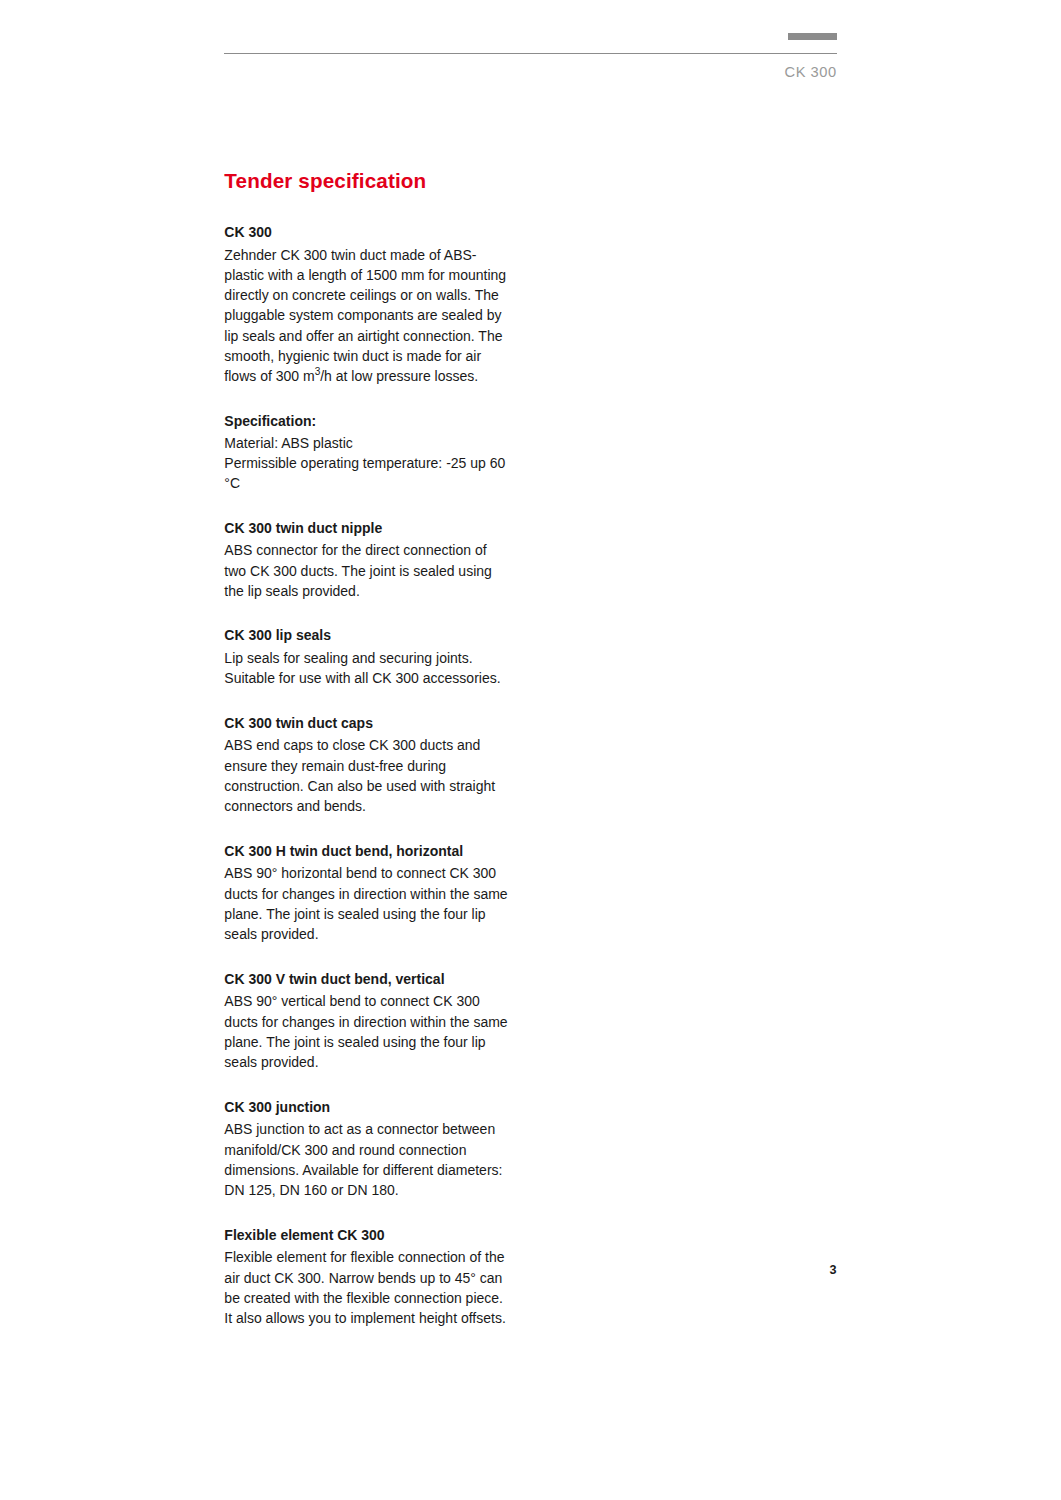CK 300
Tender specification
CK 300
Zehnder CK 300 twin duct made of ABS-plastic with a length of 1500 mm for mounting directly on concrete ceilings or on walls. The pluggable system componants are sealed by lip seals and offer an airtight connection. The smooth, hygienic twin duct is made for air flows of 300 m3/h at low pressure losses.
Specification:
Material: ABS plastic
Permissible operating temperature: -25 up 60 °C
CK 300 twin duct nipple
ABS connector for the direct connection of two CK 300 ducts. The joint is sealed using the lip seals provided.
CK 300 lip seals
Lip seals for sealing and securing joints. Suitable for use with all CK 300 accessories.
CK 300 twin duct caps
ABS end caps to close CK 300 ducts and ensure they remain dust-free during construction. Can also be used with straight connectors and bends.
CK 300 H twin duct bend, horizontal
ABS 90° horizontal bend to connect CK 300 ducts for changes in direction within the same plane. The joint is sealed using the four lip seals provided.
CK 300 V twin duct bend, vertical
ABS 90° vertical bend to connect CK 300 ducts for changes in direction within the same plane. The joint is sealed using the four lip seals provided.
CK 300 junction
ABS junction to act as a connector between manifold/CK 300 and round connection dimensions. Available for different diameters: DN 125, DN 160 or DN 180.
Flexible element CK 300
Flexible element for flexible connection of the air duct CK 300. Narrow bends up to 45° can be created with the flexible connection piece. It also allows you to implement height offsets.
3